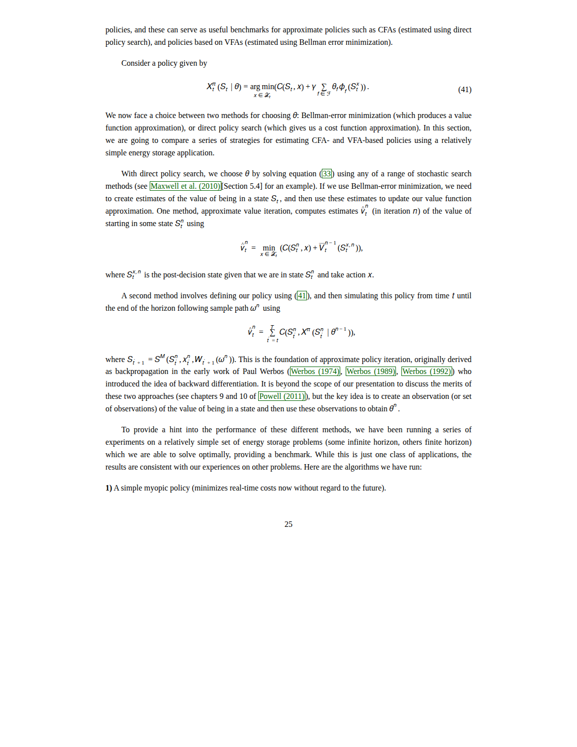policies, and these can serve as useful benchmarks for approximate policies such as CFAs (estimated using direct policy search), and policies based on VFAs (estimated using Bellman error minimization).
Consider a policy given by
Xtπ (St|θ) = arg min x∈𝒳t ( C(St,x) + γ ∑ f∈ℱ θf ϕf (Stx) ) . (41)
We now face a choice between two methods for choosing θ: Bellman-error minimization (which produces a value function approximation), or direct policy search (which gives us a cost function approximation). In this section, we are going to compare a series of strategies for estimating CFA- and VFA-based policies using a relatively simple energy storage application.
With direct policy search, we choose θ by solving equation (33) using any of a range of stochastic search methods (see Maxwell et al. (2010)[Section 5.4] for an example). If we use Bellman-error minimization, we need to create estimates of the value of being in a state St, and then use these estimates to update our value function approximation. One method, approximate value iteration, computes estimates v^tn (in iteration n) of the value of starting in some state Stn using
v^tn = min x∈𝒳t ( C(Stn,x) + V―tn−1 (Stx,n) ) ,
where Stx,n is the post-decision state given that we are in state Stn and take action x.
A second method involves defining our policy using (41), and then simulating this policy from time t until the end of the horizon following sample path ωn using
v^tn = ∑ t′=t T C(St′n, Xπ(St′n|θn−1)) ,
where St′+1=SM(St′n,xt′n,Wt′+1(ωn)). This is the foundation of approximate policy iteration, originally derived as backpropagation in the early work of Paul Werbos (Werbos (1974), Werbos (1989), Werbos (1992)) who introduced the idea of backward differentiation. It is beyond the scope of our presentation to discuss the merits of these two approaches (see chapters 9 and 10 of Powell (2011)), but the key idea is to create an observation (or set of observations) of the value of being in a state and then use these observations to obtain θn.
To provide a hint into the performance of these different methods, we have been running a series of experiments on a relatively simple set of energy storage problems (some infinite horizon, others finite horizon) which we are able to solve optimally, providing a benchmark. While this is just one class of applications, the results are consistent with our experiences on other problems. Here are the algorithms we have run:
1) A simple myopic policy (minimizes real-time costs now without regard to the future).
25